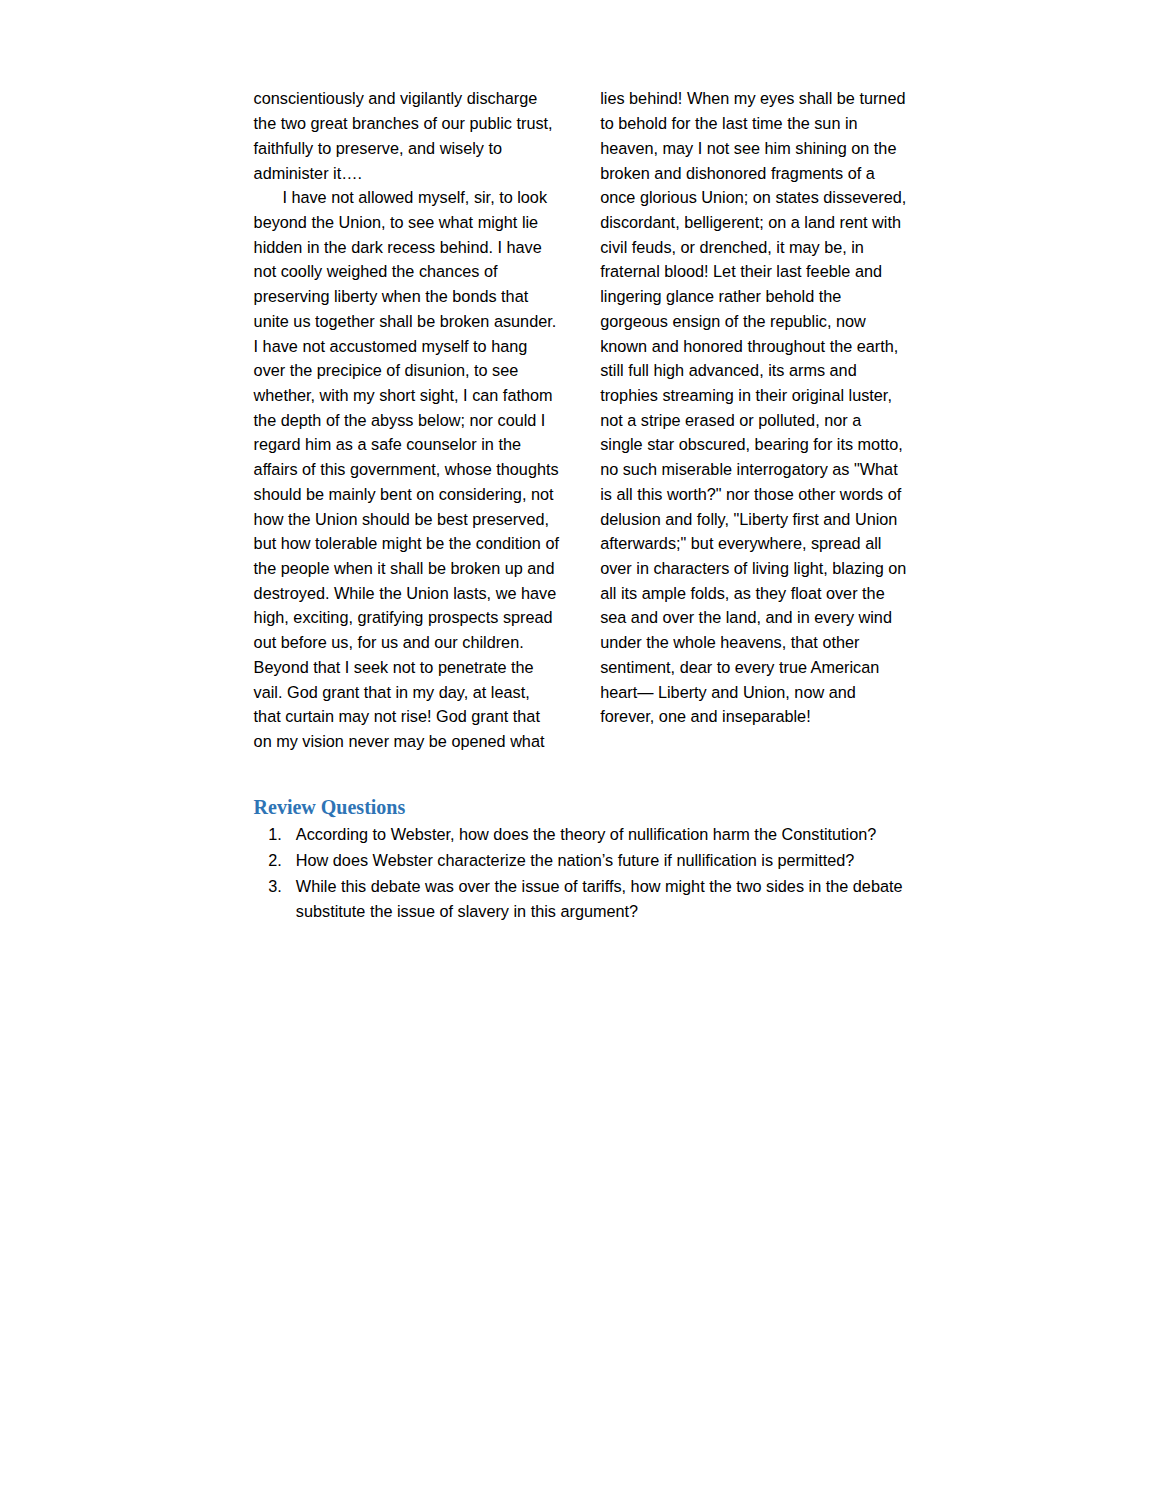conscientiously and vigilantly discharge the two great branches of our public trust, faithfully to preserve, and wisely to administer it….
I have not allowed myself, sir, to look beyond the Union, to see what might lie hidden in the dark recess behind. I have not coolly weighed the chances of preserving liberty when the bonds that unite us together shall be broken asunder. I have not accustomed myself to hang over the precipice of disunion, to see whether, with my short sight, I can fathom the depth of the abyss below; nor could I regard him as a safe counselor in the affairs of this government, whose thoughts should be mainly bent on considering, not how the Union should be best preserved, but how tolerable might be the condition of the people when it shall be broken up and destroyed. While the Union lasts, we have high, exciting, gratifying prospects spread out before us, for us and our children. Beyond that I seek not to penetrate the vail. God grant that in my day, at least, that curtain may not rise! God grant that on my vision never may be opened what lies behind! When my eyes shall be turned to behold for the last time the sun in heaven, may I not see him shining on the broken and dishonored fragments of a once glorious Union; on states dissevered, discordant, belligerent; on a land rent with civil feuds, or drenched, it may be, in fraternal blood! Let their last feeble and lingering glance rather behold the gorgeous ensign of the republic, now known and honored throughout the earth, still full high advanced, its arms and trophies streaming in their original luster, not a stripe erased or polluted, nor a single star obscured, bearing for its motto, no such miserable interrogatory as "What is all this worth?" nor those other words of delusion and folly, "Liberty first and Union afterwards;" but everywhere, spread all over in characters of living light, blazing on all its ample folds, as they float over the sea and over the land, and in every wind under the whole heavens, that other sentiment, dear to every true American heart— Liberty and Union, now and forever, one and inseparable!
Review Questions
According to Webster, how does the theory of nullification harm the Constitution?
How does Webster characterize the nation’s future if nullification is permitted?
While this debate was over the issue of tariffs, how might the two sides in the debate substitute the issue of slavery in this argument?